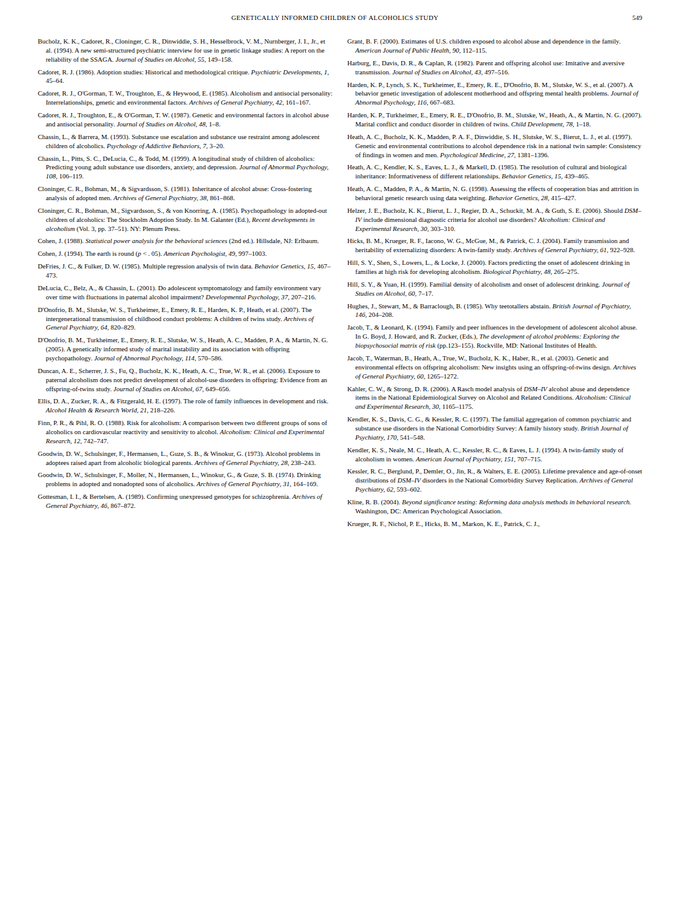GENETICALLY INFORMED CHILDREN OF ALCOHOLICS STUDY 549
Bucholz, K. K., Cadoret, R., Cloninger, C. R., Dinwiddie, S. H., Hesselbrock, V. M., Nurnberger, J. I., Jr., et al. (1994). A new semi-structured psychiatric interview for use in genetic linkage studies: A report on the reliability of the SSAGA. Journal of Studies on Alcohol, 55, 149–158.
Cadoret, R. J. (1986). Adoption studies: Historical and methodological critique. Psychiatric Developments, 1, 45–64.
Cadoret, R. J., O'Gorman, T. W., Troughton, E., & Heywood, E. (1985). Alcoholism and antisocial personality: Interrelationships, genetic and environmental factors. Archives of General Psychiatry, 42, 161–167.
Cadoret, R. J., Troughton, E., & O'Gorman, T. W. (1987). Genetic and environmental factors in alcohol abuse and antisocial personality. Journal of Studies on Alcohol, 48, 1–8.
Chassin, L., & Barrera, M. (1993). Substance use escalation and substance use restraint among adolescent children of alcoholics. Psychology of Addictive Behaviors, 7, 3–20.
Chassin, L., Pitts, S. C., DeLucia, C., & Todd, M. (1999). A longitudinal study of children of alcoholics: Predicting young adult substance use disorders, anxiety, and depression. Journal of Abnormal Psychology, 108, 106–119.
Cloninger, C. R., Bohman, M., & Sigvardsson, S. (1981). Inheritance of alcohol abuse: Cross-fostering analysis of adopted men. Archives of General Psychiatry, 38, 861–868.
Cloninger, C. R., Bohman, M., Sigvardsson, S., & von Knorring, A. (1985). Psychopathology in adopted-out children of alcoholics: The Stockholm Adoption Study. In M. Galanter (Ed.), Recent developments in alcoholism (Vol. 3, pp. 37–51). NY: Plenum Press.
Cohen, J. (1988). Statistical power analysis for the behavioral sciences (2nd ed.). Hillsdale, NJ: Erlbaum.
Cohen, J. (1994). The earth is round (p < . 05). American Psychologist, 49, 997–1003.
DeFries, J. C., & Fulker, D. W. (1985). Multiple regression analysis of twin data. Behavior Genetics, 15, 467–473.
DeLucia, C., Belz, A., & Chassin, L. (2001). Do adolescent symptomatology and family environment vary over time with fluctuations in paternal alcohol impairment? Developmental Psychology, 37, 207–216.
D'Onofrio, B. M., Slutske, W. S., Turkheimer, E., Emery, R. E., Harden, K. P., Heath, et al. (2007). The intergenerational transmission of childhood conduct problems: A children of twins study. Archives of General Psychiatry, 64, 820–829.
D'Onofrio, B. M., Turkheimer, E., Emery, R. E., Slutske, W. S., Heath, A. C., Madden, P. A., & Martin, N. G. (2005). A genetically informed study of marital instability and its association with offspring psychopathology. Journal of Abnormal Psychology, 114, 570–586.
Duncan, A. E., Scherrer, J. S., Fu, Q., Bucholz, K. K., Heath, A. C., True, W. R., et al. (2006). Exposure to paternal alcoholism does not predict development of alcohol-use disorders in offspring: Evidence from an offspring-of-twins study. Journal of Studies on Alcohol, 67, 649–656.
Ellis, D. A., Zucker, R. A., & Fitzgerald, H. E. (1997). The role of family influences in development and risk. Alcohol Health & Research World, 21, 218–226.
Finn, P. R., & Pihl, R. O. (1988). Risk for alcoholism: A comparison between two different groups of sons of alcoholics on cardiovascular reactivity and sensitivity to alcohol. Alcoholism: Clinical and Experimental Research, 12, 742–747.
Goodwin, D. W., Schulsinger, F., Hermansen, L., Guze, S. B., & Winokur, G. (1973). Alcohol problems in adoptees raised apart from alcoholic biological parents. Archives of General Psychiatry, 28, 238–243.
Goodwin, D. W., Schulsinger, F., Moller, N., Hermansen, L., Winokur, G., & Guze, S. B. (1974). Drinking problems in adopted and nonadopted sons of alcoholics. Archives of General Psychiatry, 31, 164–169.
Gottesman, I. I., & Bertelsen, A. (1989). Confirming unexpressed genotypes for schizophrenia. Archives of General Psychiatry, 46, 867–872.
Grant, B. F. (2000). Estimates of U.S. children exposed to alcohol abuse and dependence in the family. American Journal of Public Health, 90, 112–115.
Harburg, E., Davis, D. R., & Caplan, R. (1982). Parent and offspring alcohol use: Imitative and aversive transmission. Journal of Studies on Alcohol, 43, 497–516.
Harden, K. P., Lynch, S. K., Turkheimer, E., Emery, R. E., D'Onofrio, B. M., Slutske, W. S., et al. (2007). A behavior genetic investigation of adolescent motherhood and offspring mental health problems. Journal of Abnormal Psychology, 116, 667–683.
Harden, K. P., Turkheimer, E., Emery, R. E., D'Onofrio, B. M., Slutske, W., Heath, A., & Martin, N. G. (2007). Marital conflict and conduct disorder in children of twins. Child Development, 78, 1–18.
Heath, A. C., Bucholz, K. K., Madden, P. A. F., Dinwiddie, S. H., Slutske, W. S., Bierut, L. J., et al. (1997). Genetic and environmental contributions to alcohol dependence risk in a national twin sample: Consistency of findings in women and men. Psychological Medicine, 27, 1381–1396.
Heath, A. C., Kendler, K. S., Eaves, L. J., & Markell, D. (1985). The resolution of cultural and biological inheritance: Informativeness of different relationships. Behavior Genetics, 15, 439–465.
Heath, A. C., Madden, P. A., & Martin, N. G. (1998). Assessing the effects of cooperation bias and attrition in behavioral genetic research using data weighting. Behavior Genetics, 28, 415–427.
Helzer, J. E., Bucholz, K. K., Bierut, L. J., Regier, D. A., Schuckit, M. A., & Guth, S. E. (2006). Should DSM–IV include dimensional diagnostic criteria for alcohol use disorders? Alcoholism: Clinical and Experimental Research, 30, 303–310.
Hicks, B. M., Krueger, R. F., Iacono, W. G., McGue, M., & Patrick, C. J. (2004). Family transmission and heritability of externalizing disorders: A twin-family study. Archives of General Psychiatry, 61, 922–928.
Hill, S. Y., Shen, S., Lowers, L., & Locke, J. (2000). Factors predicting the onset of adolescent drinking in families at high risk for developing alcoholism. Biological Psychiatry, 48, 265–275.
Hill, S. Y., & Yuan, H. (1999). Familial density of alcoholism and onset of adolescent drinking. Journal of Studies on Alcohol, 60, 7–17.
Hughes, J., Stewart, M., & Barraclough, B. (1985). Why teetotallers abstain. British Journal of Psychiatry, 146, 204–208.
Jacob, T., & Leonard, K. (1994). Family and peer influences in the development of adolescent alcohol abuse. In G. Boyd, J. Howard, and R. Zucker, (Eds.), The development of alcohol problems: Exploring the biopsychosocial matrix of risk (pp.123–155). Rockville, MD: National Institutes of Health.
Jacob, T., Waterman, B., Heath, A., True, W., Bucholz, K. K., Haber, R., et al. (2003). Genetic and environmental effects on offspring alcoholism: New insights using an offspring-of-twins design. Archives of General Psychiatry, 60, 1265–1272.
Kahler, C. W., & Strong, D. R. (2006). A Rasch model analysis of DSM–IV alcohol abuse and dependence items in the National Epidemiological Survey on Alcohol and Related Conditions. Alcoholism: Clinical and Experimental Research, 30, 1165–1175.
Kendler, K. S., Davis, C. G., & Kessler, R. C. (1997). The familial aggregation of common psychiatric and substance use disorders in the National Comorbidity Survey: A family history study. British Journal of Psychiatry, 170, 541–548.
Kendler, K. S., Neale, M. C., Heath, A. C., Kessler, R. C., & Eaves, L. J. (1994). A twin-family study of alcoholism in women. American Journal of Psychiatry, 151, 707–715.
Kessler, R. C., Berglund, P., Demler, O., Jin, R., & Walters, E. E. (2005). Lifetime prevalence and age-of-onset distributions of DSM–IV disorders in the National Comorbidity Survey Replication. Archives of General Psychiatry, 62, 593–602.
Kline, R. B. (2004). Beyond significance testing: Reforming data analysis methods in behavioral research. Washington, DC: American Psychological Association.
Krueger, R. F., Nichol, P. E., Hicks, B. M., Markon, K. E., Patrick, C. J.,